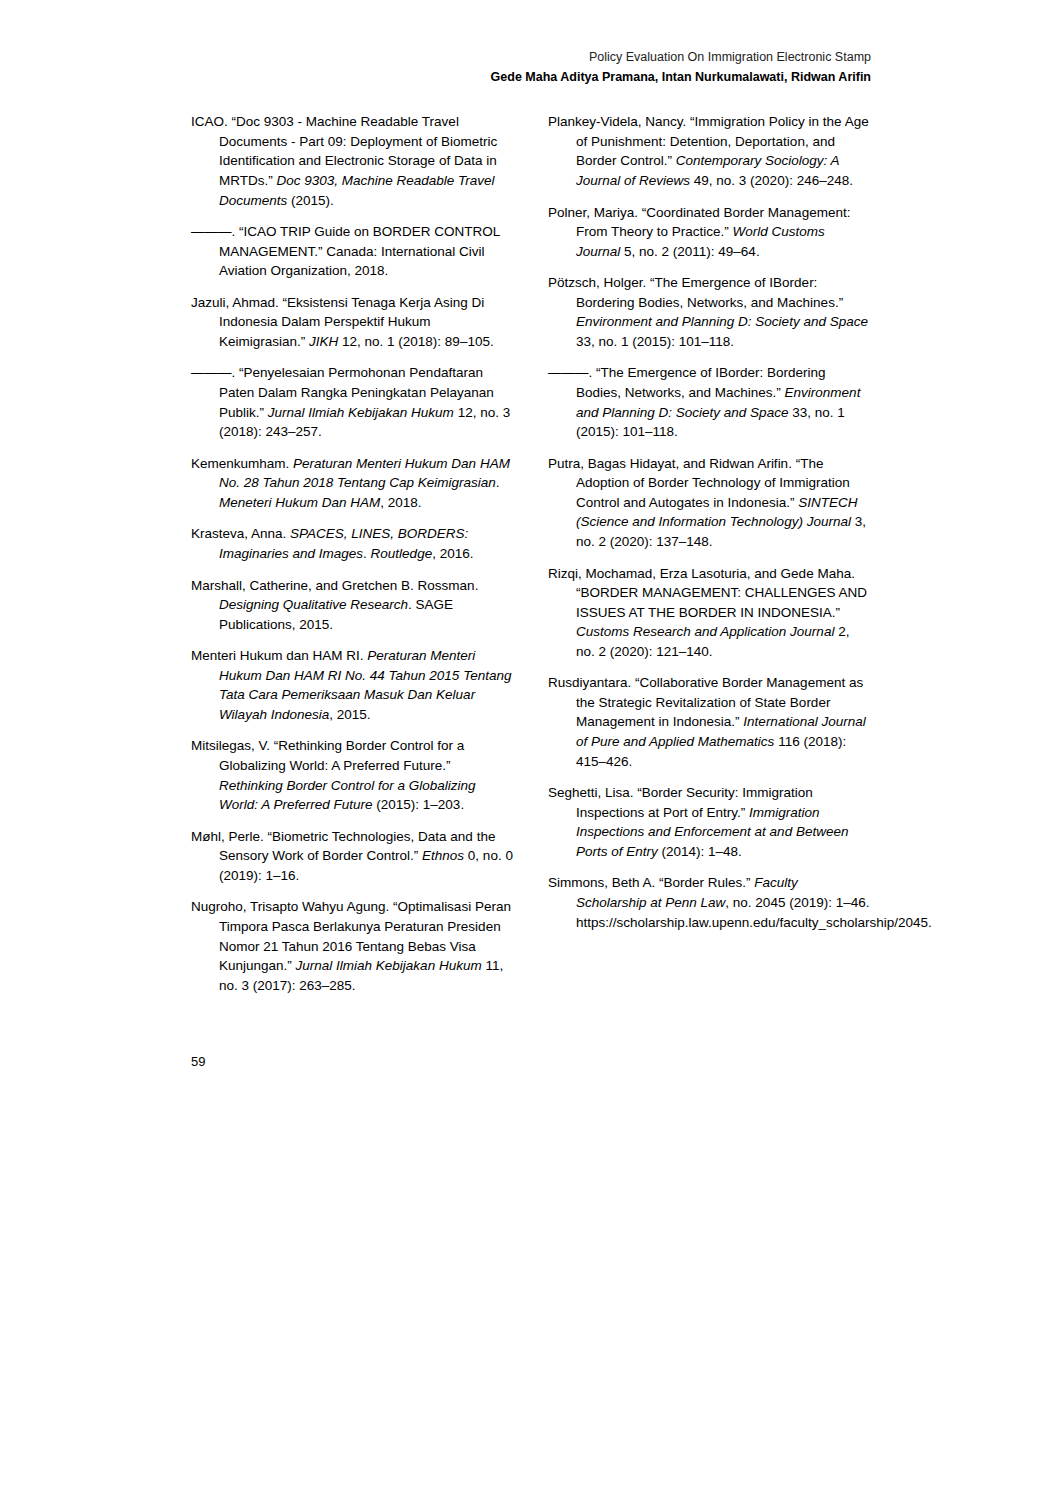Policy Evaluation On Immigration Electronic Stamp
Gede Maha Aditya Pramana, Intan Nurkumalawati, Ridwan Arifin
ICAO. “Doc 9303 - Machine Readable Travel Documents - Part 09: Deployment of Biometric Identification and Electronic Storage of Data in MRTDs.” Doc 9303, Machine Readable Travel Documents (2015).
———. “ICAO TRIP Guide on BORDER CONTROL MANAGEMENT.” Canada: International Civil Aviation Organization, 2018.
Jazuli, Ahmad. “Eksistensi Tenaga Kerja Asing Di Indonesia Dalam Perspektif Hukum Keimigrasian.” JIKH 12, no. 1 (2018): 89–105.
———. “Penyelesaian Permohonan Pendaftaran Paten Dalam Rangka Peningkatan Pelayanan Publik.” Jurnal Ilmiah Kebijakan Hukum 12, no. 3 (2018): 243–257.
Kemenkumham. Peraturan Menteri Hukum Dan HAM No. 28 Tahun 2018 Tentang Cap Keimigrasian. Meneteri Hukum Dan HAM, 2018.
Krasteva, Anna. SPACES, LINES, BORDERS: Imaginaries and Images. Routledge, 2016.
Marshall, Catherine, and Gretchen B. Rossman. Designing Qualitative Research. SAGE Publications, 2015.
Menteri Hukum dan HAM RI. Peraturan Menteri Hukum Dan HAM RI No. 44 Tahun 2015 Tentang Tata Cara Pemeriksaan Masuk Dan Keluar Wilayah Indonesia, 2015.
Mitsilegas, V. “Rethinking Border Control for a Globalizing World: A Preferred Future.” Rethinking Border Control for a Globalizing World: A Preferred Future (2015): 1–203.
Møhl, Perle. “Biometric Technologies, Data and the Sensory Work of Border Control.” Ethnos 0, no. 0 (2019): 1–16.
Nugroho, Trisapto Wahyu Agung. “Optimalisasi Peran Timpora Pasca Berlakunya Peraturan Presiden Nomor 21 Tahun 2016 Tentang Bebas Visa Kunjungan.” Jurnal Ilmiah Kebijakan Hukum 11, no. 3 (2017): 263–285.
Plankey-Videla, Nancy. “Immigration Policy in the Age of Punishment: Detention, Deportation, and Border Control.” Contemporary Sociology: A Journal of Reviews 49, no. 3 (2020): 246–248.
Polner, Mariya. “Coordinated Border Management: From Theory to Practice.” World Customs Journal 5, no. 2 (2011): 49–64.
Pötzsch, Holger. “The Emergence of IBorder: Bordering Bodies, Networks, and Machines.” Environment and Planning D: Society and Space 33, no. 1 (2015): 101–118.
———. “The Emergence of IBorder: Bordering Bodies, Networks, and Machines.” Environment and Planning D: Society and Space 33, no. 1 (2015): 101–118.
Putra, Bagas Hidayat, and Ridwan Arifin. “The Adoption of Border Technology of Immigration Control and Autogates in Indonesia.” SINTECH (Science and Information Technology) Journal 3, no. 2 (2020): 137–148.
Rizqi, Mochamad, Erza Lasoturia, and Gede Maha. “BORDER MANAGEMENT: CHALLENGES AND ISSUES AT THE BORDER IN INDONESIA.” Customs Research and Application Journal 2, no. 2 (2020): 121–140.
Rusdiyantara. “Collaborative Border Management as the Strategic Revitalization of State Border Management in Indonesia.” International Journal of Pure and Applied Mathematics 116 (2018): 415–426.
Seghetti, Lisa. “Border Security: Immigration Inspections at Port of Entry.” Immigration Inspections and Enforcement at and Between Ports of Entry (2014): 1–48.
Simmons, Beth A. “Border Rules.” Faculty Scholarship at Penn Law, no. 2045 (2019): 1–46. https://scholarship.law.upenn.edu/faculty_scholarship/2045.
59